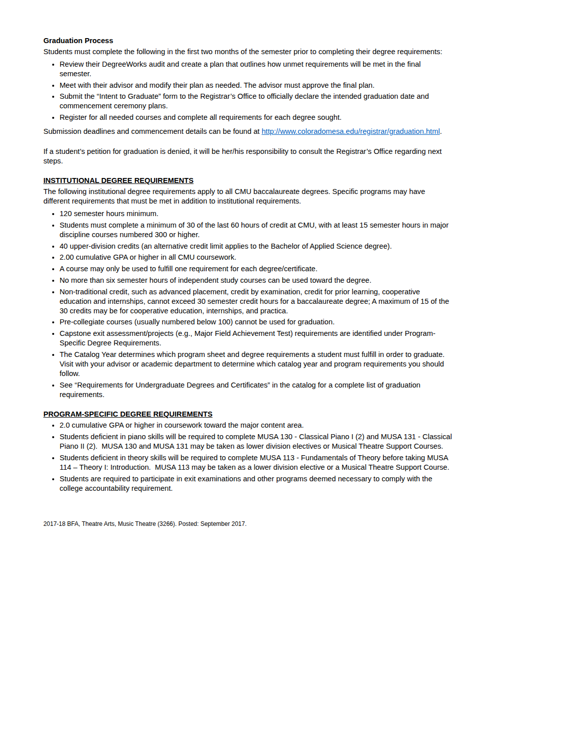Graduation Process
Students must complete the following in the first two months of the semester prior to completing their degree requirements:
Review their DegreeWorks audit and create a plan that outlines how unmet requirements will be met in the final semester.
Meet with their advisor and modify their plan as needed. The advisor must approve the final plan.
Submit the “Intent to Graduate” form to the Registrar’s Office to officially declare the intended graduation date and commencement ceremony plans.
Register for all needed courses and complete all requirements for each degree sought.
Submission deadlines and commencement details can be found at http://www.coloradomesa.edu/registrar/graduation.html.
If a student’s petition for graduation is denied, it will be her/his responsibility to consult the Registrar’s Office regarding next steps.
INSTITUTIONAL DEGREE REQUIREMENTS
The following institutional degree requirements apply to all CMU baccalaureate degrees. Specific programs may have different requirements that must be met in addition to institutional requirements.
120 semester hours minimum.
Students must complete a minimum of 30 of the last 60 hours of credit at CMU, with at least 15 semester hours in major discipline courses numbered 300 or higher.
40 upper-division credits (an alternative credit limit applies to the Bachelor of Applied Science degree).
2.00 cumulative GPA or higher in all CMU coursework.
A course may only be used to fulfill one requirement for each degree/certificate.
No more than six semester hours of independent study courses can be used toward the degree.
Non-traditional credit, such as advanced placement, credit by examination, credit for prior learning, cooperative education and internships, cannot exceed 30 semester credit hours for a baccalaureate degree; A maximum of 15 of the 30 credits may be for cooperative education, internships, and practica.
Pre-collegiate courses (usually numbered below 100) cannot be used for graduation.
Capstone exit assessment/projects (e.g., Major Field Achievement Test) requirements are identified under Program-Specific Degree Requirements.
The Catalog Year determines which program sheet and degree requirements a student must fulfill in order to graduate. Visit with your advisor or academic department to determine which catalog year and program requirements you should follow.
See “Requirements for Undergraduate Degrees and Certificates” in the catalog for a complete list of graduation requirements.
PROGRAM-SPECIFIC DEGREE REQUIREMENTS
2.0 cumulative GPA or higher in coursework toward the major content area.
Students deficient in piano skills will be required to complete MUSA 130 - Classical Piano I (2) and MUSA 131 - Classical Piano II (2). MUSA 130 and MUSA 131 may be taken as lower division electives or Musical Theatre Support Courses.
Students deficient in theory skills will be required to complete MUSA 113 - Fundamentals of Theory before taking MUSA 114 – Theory I: Introduction. MUSA 113 may be taken as a lower division elective or a Musical Theatre Support Course.
Students are required to participate in exit examinations and other programs deemed necessary to comply with the college accountability requirement.
2017-18 BFA, Theatre Arts, Music Theatre (3266). Posted: September 2017.